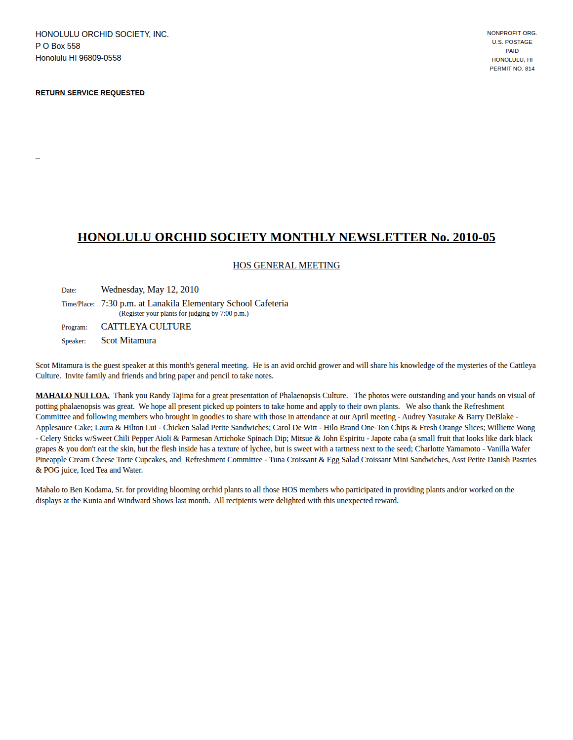HONOLULU ORCHID SOCIETY, INC.
P O Box 558
Honolulu HI 96809-0558
NONPROFIT ORG. U.S. POSTAGE
PAID
HONOLULU, HI
PERMIT NO. 814
RETURN SERVICE REQUESTED
_
HONOLULU ORCHID SOCIETY MONTHLY NEWSLETTER No. 2010-05
HOS GENERAL MEETING
| Date: | Wednesday, May 12, 2010 |
| Time/Place: | 7:30 p.m. at Lanakila Elementary School Cafeteria (Register your plants for judging by 7:00 p.m.) |
| Program: | CATTLEYA CULTURE |
| Speaker: | Scot Mitamura |
Scot Mitamura is the guest speaker at this month's general meeting. He is an avid orchid grower and will share his knowledge of the mysteries of the Cattleya Culture. Invite family and friends and bring paper and pencil to take notes.
MAHALO NUI LOA. Thank you Randy Tajima for a great presentation of Phalaenopsis Culture. The photos were outstanding and your hands on visual of potting phalaenopsis was great. We hope all present picked up pointers to take home and apply to their own plants. We also thank the Refreshment Committee and following members who brought in goodies to share with those in attendance at our April meeting - Audrey Yasutake & Barry DeBlake - Applesauce Cake; Laura & Hilton Lui - Chicken Salad Petite Sandwiches; Carol De Witt - Hilo Brand One-Ton Chips & Fresh Orange Slices; Williette Wong - Celery Sticks w/Sweet Chili Pepper Aioli & Parmesan Artichoke Spinach Dip; Mitsue & John Espiritu - Japote caba (a small fruit that looks like dark black grapes & you don't eat the skin, but the flesh inside has a texture of lychee, but is sweet with a tartness next to the seed; Charlotte Yamamoto - Vanilla Wafer Pineapple Cream Cheese Torte Cupcakes, and Refreshment Committee - Tuna Croissant & Egg Salad Croissant Mini Sandwiches, Asst Petite Danish Pastries & POG juice, Iced Tea and Water.
Mahalo to Ben Kodama, Sr. for providing blooming orchid plants to all those HOS members who participated in providing plants and/or worked on the displays at the Kunia and Windward Shows last month. All recipients were delighted with this unexpected reward.